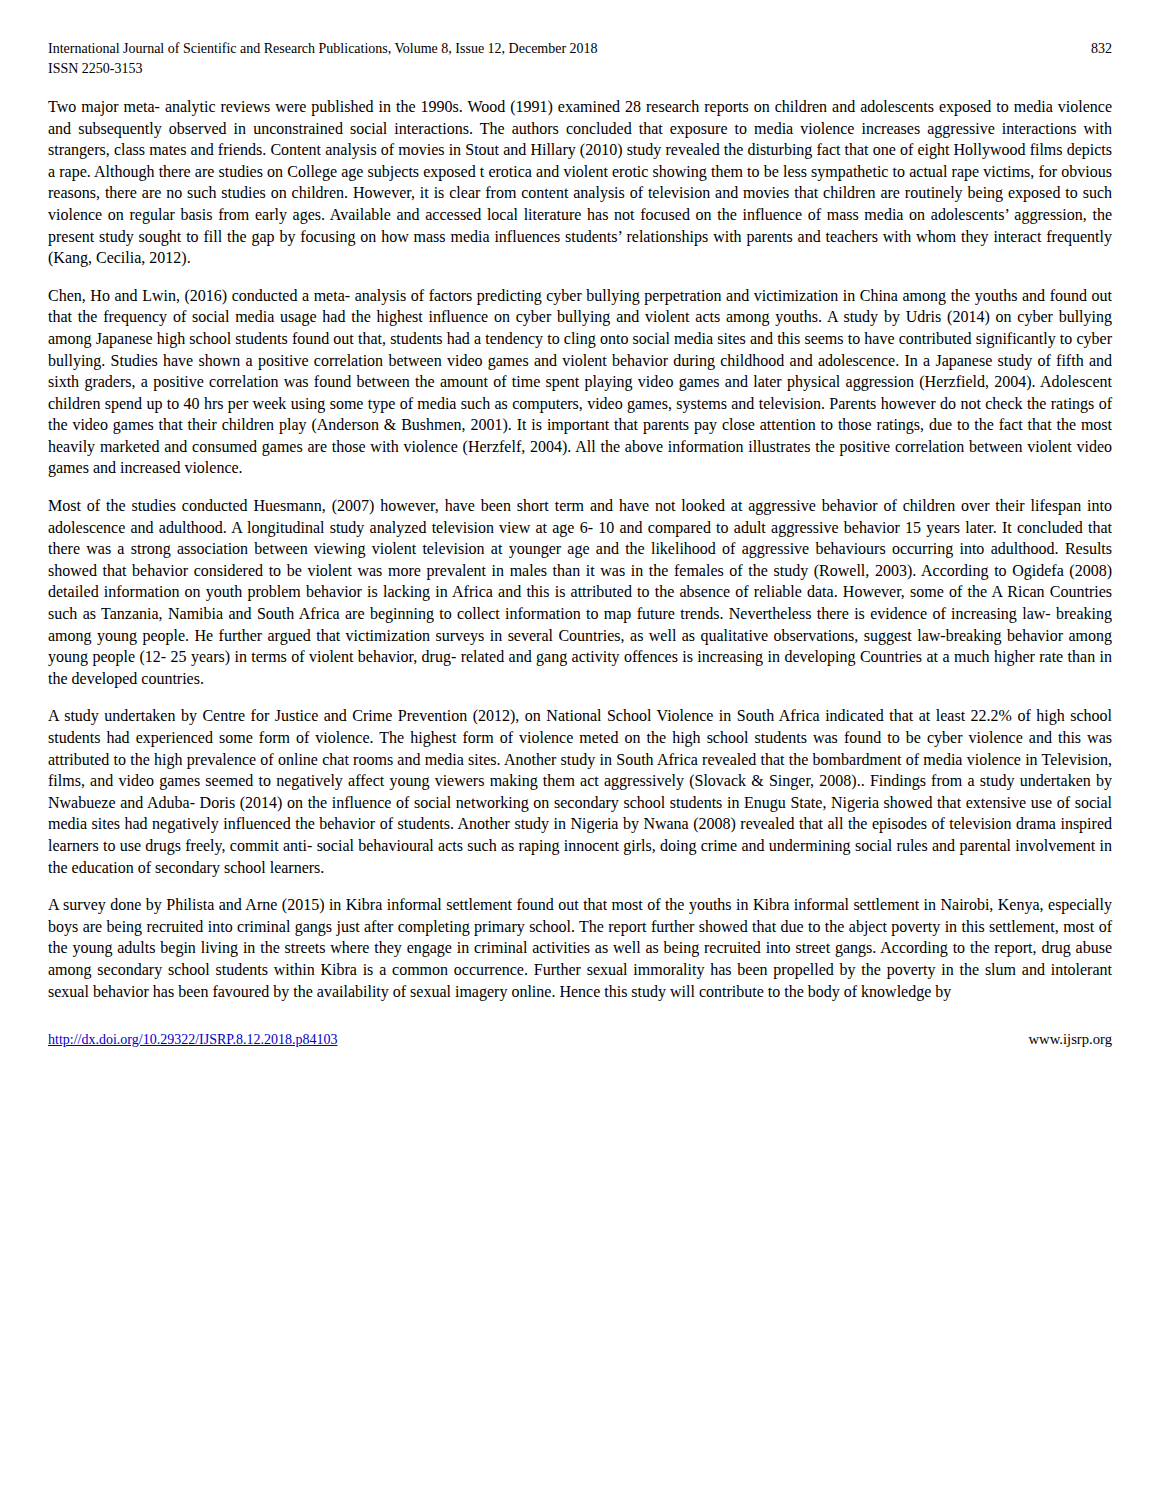International Journal of Scientific and Research Publications, Volume 8, Issue 12, December 2018 832
ISSN 2250-3153
Two major meta- analytic reviews were published in the 1990s. Wood (1991) examined 28 research reports on children and adolescents exposed to media violence and subsequently observed in unconstrained social interactions. The authors concluded that exposure to media violence increases aggressive interactions with strangers, class mates and friends. Content analysis of movies in Stout and Hillary (2010) study revealed the disturbing fact that one of eight Hollywood films depicts a rape. Although there are studies on College age subjects exposed t erotica and violent erotic showing them to be less sympathetic to actual rape victims, for obvious reasons, there are no such studies on children. However, it is clear from content analysis of television and movies that children are routinely being exposed to such violence on regular basis from early ages. Available and accessed local literature has not focused on the influence of mass media on adolescents’ aggression, the present study sought to fill the gap by focusing on how mass media influences students’ relationships with parents and teachers with whom they interact frequently (Kang, Cecilia, 2012).
Chen, Ho and Lwin, (2016) conducted a meta- analysis of factors predicting cyber bullying perpetration and victimization in China among the youths and found out that the frequency of social media usage had the highest influence on cyber bullying and violent acts among youths. A study by Udris (2014) on cyber bullying among Japanese high school students found out that, students had a tendency to cling onto social media sites and this seems to have contributed significantly to cyber bullying. Studies have shown a positive correlation between video games and violent behavior during childhood and adolescence. In a Japanese study of fifth and sixth graders, a positive correlation was found between the amount of time spent playing video games and later physical aggression (Herzfield, 2004). Adolescent children spend up to 40 hrs per week using some type of media such as computers, video games, systems and television. Parents however do not check the ratings of the video games that their children play (Anderson & Bushmen, 2001). It is important that parents pay close attention to those ratings, due to the fact that the most heavily marketed and consumed games are those with violence (Herzfelf, 2004). All the above information illustrates the positive correlation between violent video games and increased violence.
Most of the studies conducted Huesmann, (2007) however, have been short term and have not looked at aggressive behavior of children over their lifespan into adolescence and adulthood. A longitudinal study analyzed television view at age 6- 10 and compared to adult aggressive behavior 15 years later. It concluded that there was a strong association between viewing violent television at younger age and the likelihood of aggressive behaviours occurring into adulthood. Results showed that behavior considered to be violent was more prevalent in males than it was in the females of the study (Rowell, 2003). According to Ogidefa (2008) detailed information on youth problem behavior is lacking in Africa and this is attributed to the absence of reliable data. However, some of the A Rican Countries such as Tanzania, Namibia and South Africa are beginning to collect information to map future trends. Nevertheless there is evidence of increasing law- breaking among young people. He further argued that victimization surveys in several Countries, as well as qualitative observations, suggest law-breaking behavior among young people (12- 25 years) in terms of violent behavior, drug- related and gang activity offences is increasing in developing Countries at a much higher rate than in the developed countries.
A study undertaken by Centre for Justice and Crime Prevention (2012), on National School Violence in South Africa indicated that at least 22.2% of high school students had experienced some form of violence. The highest form of violence meted on the high school students was found to be cyber violence and this was attributed to the high prevalence of online chat rooms and media sites. Another study in South Africa revealed that the bombardment of media violence in Television, films, and video games seemed to negatively affect young viewers making them act aggressively (Slovack & Singer, 2008).. Findings from a study undertaken by Nwabueze and Aduba- Doris (2014) on the influence of social networking on secondary school students in Enugu State, Nigeria showed that extensive use of social media sites had negatively influenced the behavior of students. Another study in Nigeria by Nwana (2008) revealed that all the episodes of television drama inspired learners to use drugs freely, commit anti- social behavioural acts such as raping innocent girls, doing crime and undermining social rules and parental involvement in the education of secondary school learners.
A survey done by Philista and Arne (2015) in Kibra informal settlement found out that most of the youths in Kibra informal settlement in Nairobi, Kenya, especially boys are being recruited into criminal gangs just after completing primary school. The report further showed that due to the abject poverty in this settlement, most of the young adults begin living in the streets where they engage in criminal activities as well as being recruited into street gangs. According to the report, drug abuse among secondary school students within Kibra is a common occurrence. Further sexual immorality has been propelled by the poverty in the slum and intolerant sexual behavior has been favoured by the availability of sexual imagery online. Hence this study will contribute to the body of knowledge by
http://dx.doi.org/10.29322/IJSRP.8.12.2018.p84103 www.ijsrp.org